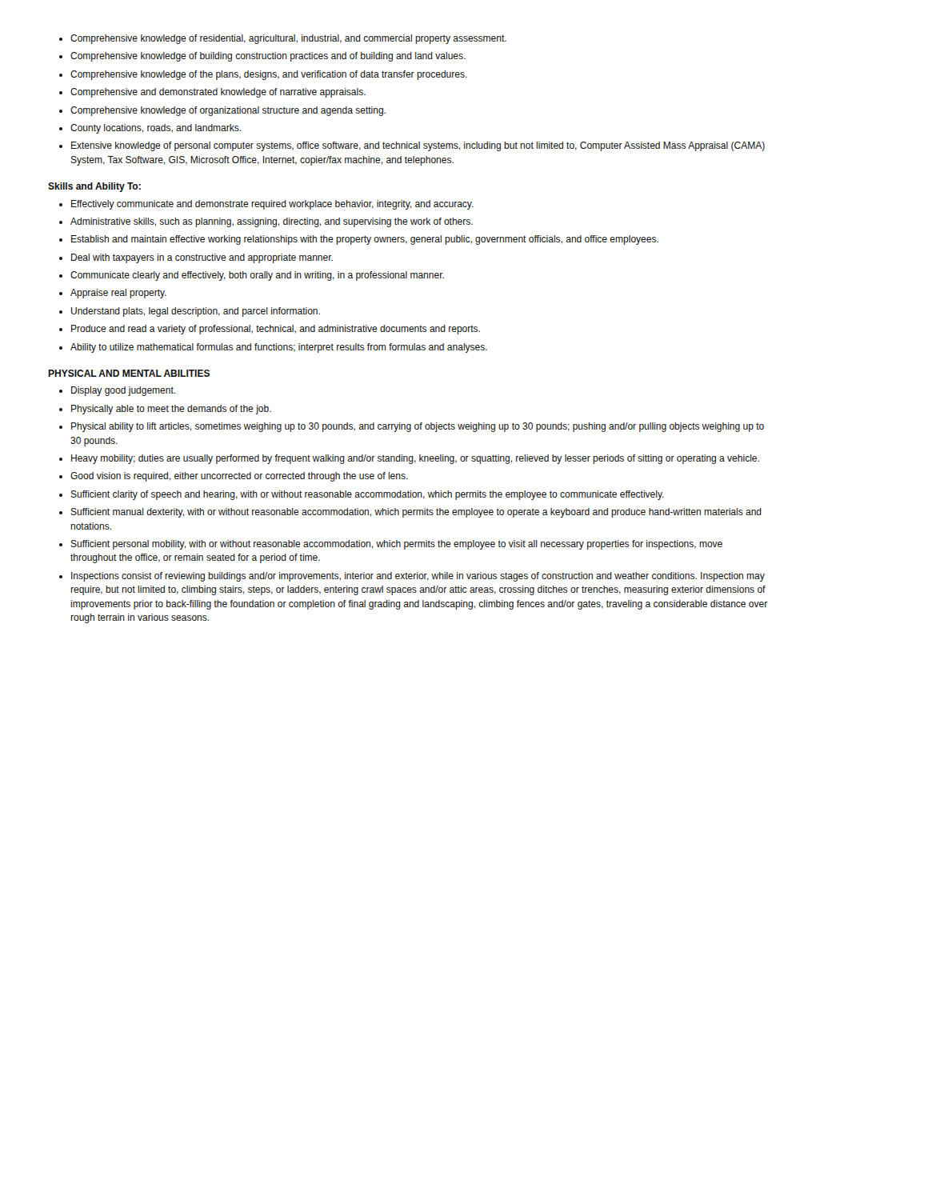Comprehensive knowledge of residential, agricultural, industrial, and commercial property assessment.
Comprehensive knowledge of building construction practices and of building and land values.
Comprehensive knowledge of the plans, designs, and verification of data transfer procedures.
Comprehensive and demonstrated knowledge of narrative appraisals.
Comprehensive knowledge of organizational structure and agenda setting.
County locations, roads, and landmarks.
Extensive knowledge of personal computer systems, office software, and technical systems, including but not limited to, Computer Assisted Mass Appraisal (CAMA) System, Tax Software, GIS, Microsoft Office, Internet, copier/fax machine, and telephones.
Skills and Ability To:
Effectively communicate and demonstrate required workplace behavior, integrity, and accuracy.
Administrative skills, such as planning, assigning, directing, and supervising the work of others.
Establish and maintain effective working relationships with the property owners, general public, government officials, and office employees.
Deal with taxpayers in a constructive and appropriate manner.
Communicate clearly and effectively, both orally and in writing, in a professional manner.
Appraise real property.
Understand plats, legal description, and parcel information.
Produce and read a variety of professional, technical, and administrative documents and reports.
Ability to utilize mathematical formulas and functions; interpret results from formulas and analyses.
PHYSICAL AND MENTAL ABILITIES
Display good judgement.
Physically able to meet the demands of the job.
Physical ability to lift articles, sometimes weighing up to 30 pounds, and carrying of objects weighing up to 30 pounds; pushing and/or pulling objects weighing up to 30 pounds.
Heavy mobility; duties are usually performed by frequent walking and/or standing, kneeling, or squatting, relieved by lesser periods of sitting or operating a vehicle.
Good vision is required, either uncorrected or corrected through the use of lens.
Sufficient clarity of speech and hearing, with or without reasonable accommodation, which permits the employee to communicate effectively.
Sufficient manual dexterity, with or without reasonable accommodation, which permits the employee to operate a keyboard and produce hand-written materials and notations.
Sufficient personal mobility, with or without reasonable accommodation, which permits the employee to visit all necessary properties for inspections, move throughout the office, or remain seated for a period of time.
Inspections consist of reviewing buildings and/or improvements, interior and exterior, while in various stages of construction and weather conditions. Inspection may require, but not limited to, climbing stairs, steps, or ladders, entering crawl spaces and/or attic areas, crossing ditches or trenches, measuring exterior dimensions of improvements prior to back-filling the foundation or completion of final grading and landscaping, climbing fences and/or gates, traveling a considerable distance over rough terrain in various seasons.